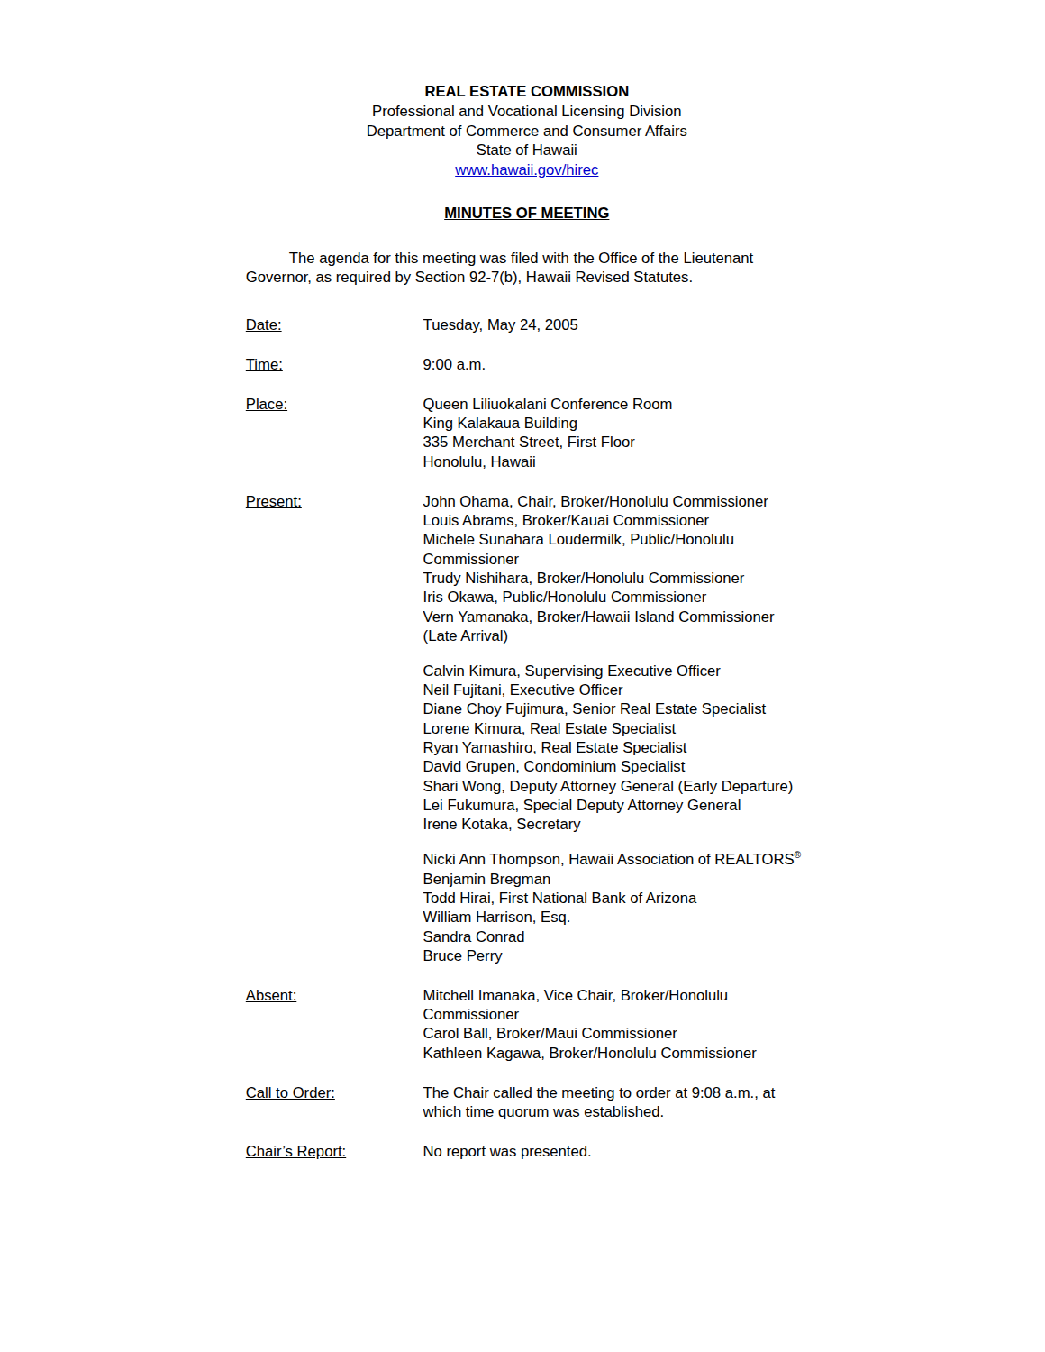REAL ESTATE COMMISSION
Professional and Vocational Licensing Division
Department of Commerce and Consumer Affairs
State of Hawaii
www.hawaii.gov/hirec
MINUTES OF MEETING
The agenda for this meeting was filed with the Office of the Lieutenant Governor, as required by Section 92-7(b), Hawaii Revised Statutes.
| Date: | Tuesday, May 24, 2005 |
| Time: | 9:00 a.m. |
| Place: | Queen Liliuokalani Conference Room King Kalakaua Building 335 Merchant Street, First Floor Honolulu, Hawaii |
| Present: | John Ohama, Chair, Broker/Honolulu Commissioner Louis Abrams, Broker/Kauai Commissioner Michele Sunahara Loudermilk, Public/Honolulu Commissioner Trudy Nishihara, Broker/Honolulu Commissioner Iris Okawa, Public/Honolulu Commissioner Vern Yamanaka, Broker/Hawaii Island Commissioner (Late Arrival) Calvin Kimura, Supervising Executive Officer Neil Fujitani, Executive Officer Diane Choy Fujimura, Senior Real Estate Specialist Lorene Kimura, Real Estate Specialist Ryan Yamashiro, Real Estate Specialist David Grupen, Condominium Specialist Shari Wong, Deputy Attorney General (Early Departure) Lei Fukumura, Special Deputy Attorney General Irene Kotaka, Secretary Nicki Ann Thompson, Hawaii Association of REALTORS ® Benjamin Bregman Todd Hirai, First National Bank of Arizona William Harrison, Esq. Sandra Conrad Bruce Perry |
| Absent: | Mitchell Imanaka, Vice Chair, Broker/Honolulu Commissioner Carol Ball, Broker/Maui Commissioner Kathleen Kagawa, Broker/Honolulu Commissioner |
| Call to Order: | The Chair called the meeting to order at 9:08 a.m., at which time quorum was established. |
| Chair’s Report: | No report was presented. |